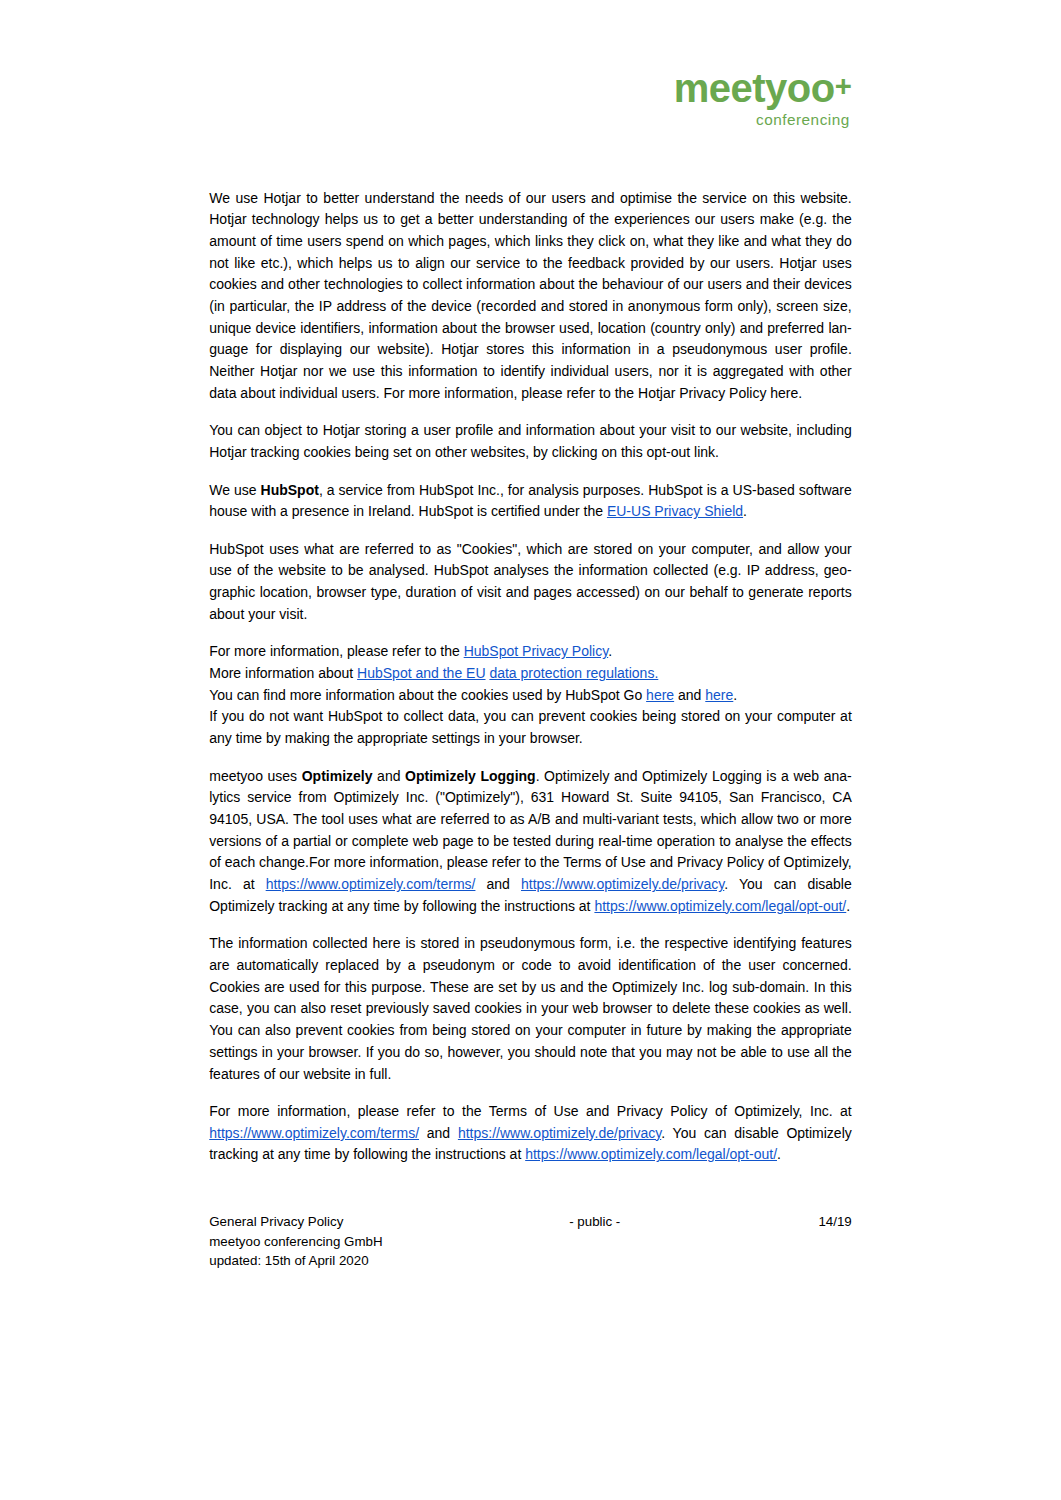meetyoo+ conferencing
We use Hotjar to better understand the needs of our users and optimise the service on this website. Hotjar technology helps us to get a better understanding of the experiences our users make (e.g. the amount of time users spend on which pages, which links they click on, what they like and what they do not like etc.), which helps us to align our service to the feedback provided by our users. Hotjar uses cookies and other technologies to collect information about the behaviour of our users and their devices (in particular, the IP address of the device (recorded and stored in anonymous form only), screen size, unique device identifiers, information about the browser used, location (country only) and preferred language for displaying our website). Hotjar stores this information in a pseudonymous user profile. Neither Hotjar nor we use this information to identify individual users, nor it is aggregated with other data about individual users. For more information, please refer to the Hotjar Privacy Policy here.
You can object to Hotjar storing a user profile and information about your visit to our website, including Hotjar tracking cookies being set on other websites, by clicking on this opt-out link.
We use HubSpot, a service from HubSpot Inc., for analysis purposes. HubSpot is a US-based software house with a presence in Ireland. HubSpot is certified under the EU-US Privacy Shield.
HubSpot uses what are referred to as "Cookies", which are stored on your computer, and allow your use of the website to be analysed. HubSpot analyses the information collected (e.g. IP address, geographic location, browser type, duration of visit and pages accessed) on our behalf to generate reports about your visit.
For more information, please refer to the HubSpot Privacy Policy.
More information about HubSpot and the EU data protection regulations.
You can find more information about the cookies used by HubSpot Go here and here.
If you do not want HubSpot to collect data, you can prevent cookies being stored on your computer at any time by making the appropriate settings in your browser.
meetyoo uses Optimizely and Optimizely Logging. Optimizely and Optimizely Logging is a web analytics service from Optimizely Inc. ("Optimizely"), 631 Howard St. Suite 94105, San Francisco, CA 94105, USA. The tool uses what are referred to as A/B and multi-variant tests, which allow two or more versions of a partial or complete web page to be tested during real-time operation to analyse the effects of each change.For more information, please refer to the Terms of Use and Privacy Policy of Optimizely, Inc. at https://www.optimizely.com/terms/ and https://www.optimizely.de/privacy. You can disable Optimizely tracking at any time by following the instructions at https://www.optimizely.com/legal/opt-out/.
The information collected here is stored in pseudonymous form, i.e. the respective identifying features are automatically replaced by a pseudonym or code to avoid identification of the user concerned. Cookies are used for this purpose. These are set by us and the Optimizely Inc. log sub-domain. In this case, you can also reset previously saved cookies in your web browser to delete these cookies as well. You can also prevent cookies from being stored on your computer in future by making the appropriate settings in your browser. If you do so, however, you should note that you may not be able to use all the features of our website in full.
For more information, please refer to the Terms of Use and Privacy Policy of Optimizely, Inc. at https://www.optimizely.com/terms/ and https://www.optimizely.de/privacy. You can disable Optimizely tracking at any time by following the instructions at https://www.optimizely.com/legal/opt-out/.
General Privacy Policy
meetyoo conferencing GmbH
updated: 15th of April 2020
- public -
14/19